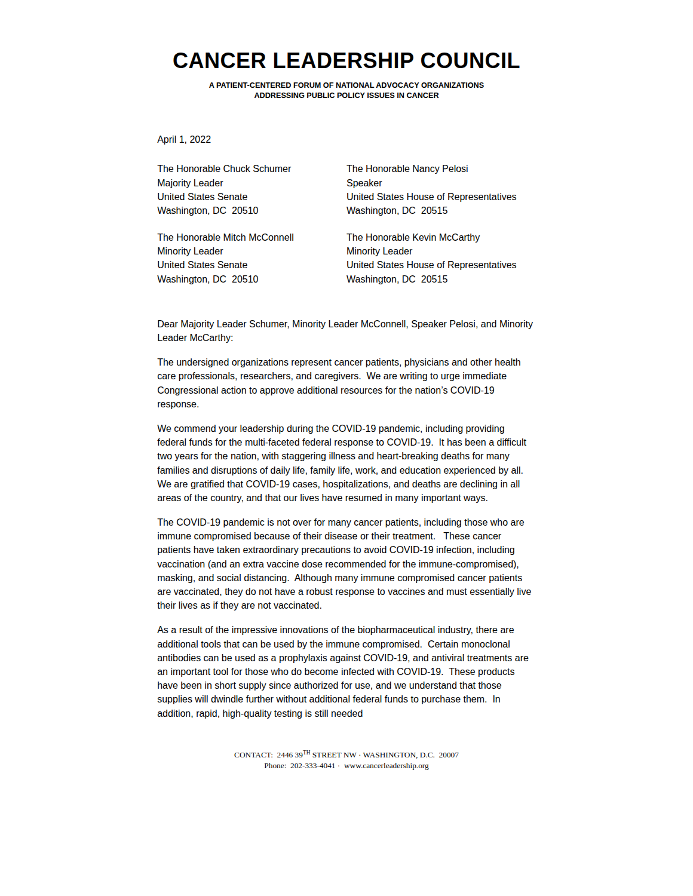CANCER LEADERSHIP COUNCIL
A PATIENT-CENTERED FORUM OF NATIONAL ADVOCACY ORGANIZATIONS
ADDRESSING PUBLIC POLICY ISSUES IN CANCER
April 1, 2022
| The Honorable Chuck Schumer Majority Leader United States Senate Washington, DC 20510 | The Honorable Nancy Pelosi Speaker United States House of Representatives Washington, DC 20515 |
| The Honorable Mitch McConnell Minority Leader United States Senate Washington, DC 20510 | The Honorable Kevin McCarthy Minority Leader United States House of Representatives Washington, DC 20515 |
Dear Majority Leader Schumer, Minority Leader McConnell, Speaker Pelosi, and Minority Leader McCarthy:
The undersigned organizations represent cancer patients, physicians and other health care professionals, researchers, and caregivers. We are writing to urge immediate Congressional action to approve additional resources for the nation’s COVID-19 response.
We commend your leadership during the COVID-19 pandemic, including providing federal funds for the multi-faceted federal response to COVID-19. It has been a difficult two years for the nation, with staggering illness and heart-breaking deaths for many families and disruptions of daily life, family life, work, and education experienced by all. We are gratified that COVID-19 cases, hospitalizations, and deaths are declining in all areas of the country, and that our lives have resumed in many important ways.
The COVID-19 pandemic is not over for many cancer patients, including those who are immune compromised because of their disease or their treatment. These cancer patients have taken extraordinary precautions to avoid COVID-19 infection, including vaccination (and an extra vaccine dose recommended for the immune-compromised), masking, and social distancing. Although many immune compromised cancer patients are vaccinated, they do not have a robust response to vaccines and must essentially live their lives as if they are not vaccinated.
As a result of the impressive innovations of the biopharmaceutical industry, there are additional tools that can be used by the immune compromised. Certain monoclonal antibodies can be used as a prophylaxis against COVID-19, and antiviral treatments are an important tool for those who do become infected with COVID-19. These products have been in short supply since authorized for use, and we understand that those supplies will dwindle further without additional federal funds to purchase them. In addition, rapid, high-quality testing is still needed
CONTACT: 2446 39TH STREET NW · WASHINGTON, D.C. 20007
Phone: 202-333-4041 · www.cancerleadership.org